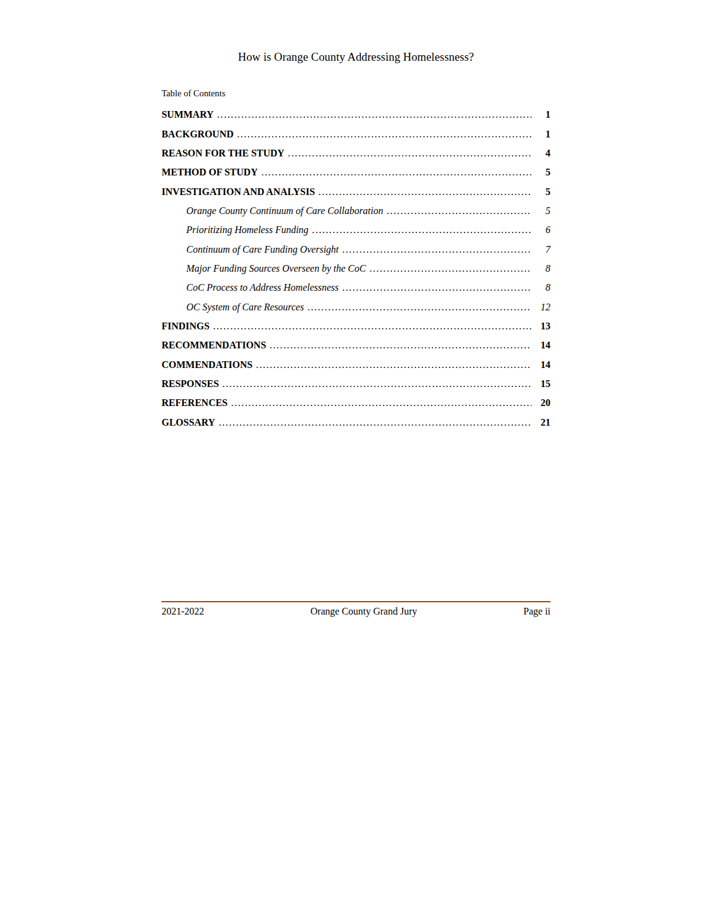How is Orange County Addressing Homelessness?
Table of Contents
SUMMARY ................................................................................................................. 1
BACKGROUND ......................................................................................................... 1
REASON FOR THE STUDY ................................................................................................. 4
METHOD OF STUDY ............................................................................................................. 5
INVESTIGATION AND ANALYSIS ....................................................................................... 5
Orange County Continuum of Care Collaboration ............................................................. 5
Prioritizing Homeless Funding ............................................................................................. 6
Continuum of Care Funding Oversight ................................................................................ 7
Major Funding Sources Overseen by the CoC ....................................................................... 8
CoC Process to Address Homelessness ................................................................................. 8
OC System of Care Resources .............................................................................................. 12
FINDINGS ................................................................................................................. 13
RECOMMENDATIONS ....................................................................................................... 14
COMMENDATIONS ............................................................................................................. 14
RESPONSES ................................................................................................................. 15
REFERENCES ............................................................................................................. 20
GLOSSARY ................................................................................................................. 21
2021-2022 Orange County Grand Jury Page ii